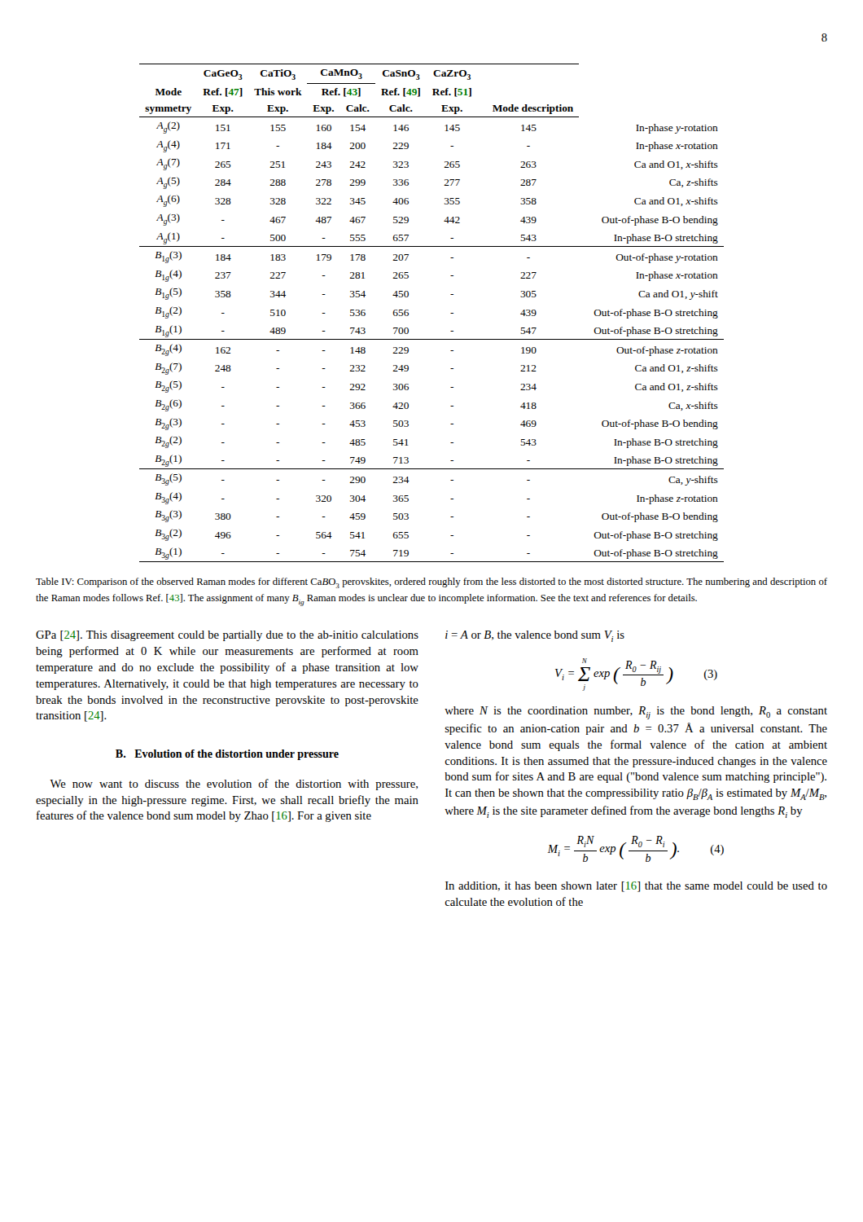8
| | CaGeO 3 | CaTiO 3 | CaMnO 3 | CaSnO 3 | CaZrO 3 | |
| --- | --- | --- | --- | --- | --- | --- |
| Mode | Ref. [ 47 ] | This work | Ref. [ 43 ] | Ref. [ 49 ] | Ref. [ 51 ] | |
| symmetry | Exp. | Exp. | Exp. | Calc. | Calc. | Exp. | Mode description |
| A g (2) | 151 | 155 | 160 | 154 | 146 | 145 | 145 | In-phase y -rotation |
| A g (4) | 171 | - | 184 | 200 | 229 | - | - | In-phase x -rotation |
| A g (7) | 265 | 251 | 243 | 242 | 323 | 265 | 263 | Ca and O1, x -shifts |
| A g (5) | 284 | 288 | 278 | 299 | 336 | 277 | 287 | Ca, z -shifts |
| A g (6) | 328 | 328 | 322 | 345 | 406 | 355 | 358 | Ca and O1, x -shifts |
| A g (3) | - | 467 | 487 | 467 | 529 | 442 | 439 | Out-of-phase B-O bending |
| A g (1) | - | 500 | - | 555 | 657 | - | 543 | In-phase B-O stretching |
| B 1 g (3) | 184 | 183 | 179 | 178 | 207 | - | - | Out-of-phase y -rotation |
| B 1 g (4) | 237 | 227 | - | 281 | 265 | - | 227 | In-phase x -rotation |
| B 1 g (5) | 358 | 344 | - | 354 | 450 | - | 305 | Ca and O1, y -shift |
| B 1 g (2) | - | 510 | - | 536 | 656 | - | 439 | Out-of-phase B-O stretching |
| B 1 g (1) | - | 489 | - | 743 | 700 | - | 547 | Out-of-phase B-O stretching |
| B 2 g (4) | 162 | - | - | 148 | 229 | - | 190 | Out-of-phase z -rotation |
| B 2 g (7) | 248 | - | - | 232 | 249 | - | 212 | Ca and O1, z -shifts |
| B 2 g (5) | - | - | - | 292 | 306 | - | 234 | Ca and O1, z -shifts |
| B 2 g (6) | - | - | - | 366 | 420 | - | 418 | Ca, x -shifts |
| B 2 g (3) | - | - | - | 453 | 503 | - | 469 | Out-of-phase B-O bending |
| B 2 g (2) | - | - | - | 485 | 541 | - | 543 | In-phase B-O stretching |
| B 2 g (1) | - | - | - | 749 | 713 | - | - | In-phase B-O stretching |
| B 3 g (5) | - | - | - | 290 | 234 | - | - | Ca, y -shifts |
| B 3 g (4) | - | - | 320 | 304 | 365 | - | - | In-phase z -rotation |
| B 3 g (3) | 380 | - | - | 459 | 503 | - | - | Out-of-phase B-O bending |
| B 3 g (2) | 496 | - | 564 | 541 | 655 | - | - | Out-of-phase B-O stretching |
| B 3 g (1) | - | - | - | 754 | 719 | - | - | Out-of-phase B-O stretching |
Table IV: Comparison of the observed Raman modes for different CaBO3 perovskites, ordered roughly from the less distorted to the most distorted structure. The numbering and description of the Raman modes follows Ref. [43]. The assignment of many Big Raman modes is unclear due to incomplete information. See the text and references for details.
GPa [24]. This disagreement could be partially due to the ab-initio calculations being performed at 0 K while our measurements are performed at room temperature and do no exclude the possibility of a phase transition at low temperatures. Alternatively, it could be that high temperatures are necessary to break the bonds involved in the reconstructive perovskite to post-perovskite transition [24].
B. Evolution of the distortion under pressure
We now want to discuss the evolution of the distortion with pressure, especially in the high-pressure regime. First, we shall recall briefly the main features of the valence bond sum model by Zhao [16]. For a given site
i = A or B, the valence bond sum Vi is
Vi = N Σ j exp ( R0 − Rij b ) (3)
where N is the coordination number, Rij is the bond length, R0 a constant specific to an anion-cation pair and b = 0.37 Å a universal constant. The valence bond sum equals the formal valence of the cation at ambient conditions. It is then assumed that the pressure-induced changes in the valence bond sum for sites A and B are equal ("bond valence sum matching principle"). It can then be shown that the compressibility ratio βB/βA is estimated by MA/MB, where Mi is the site parameter defined from the average bond lengths Ri by
Mi = RiN b exp ( R0 − Ri b ). (4)
In addition, it has been shown later [16] that the same model could be used to calculate the evolution of the